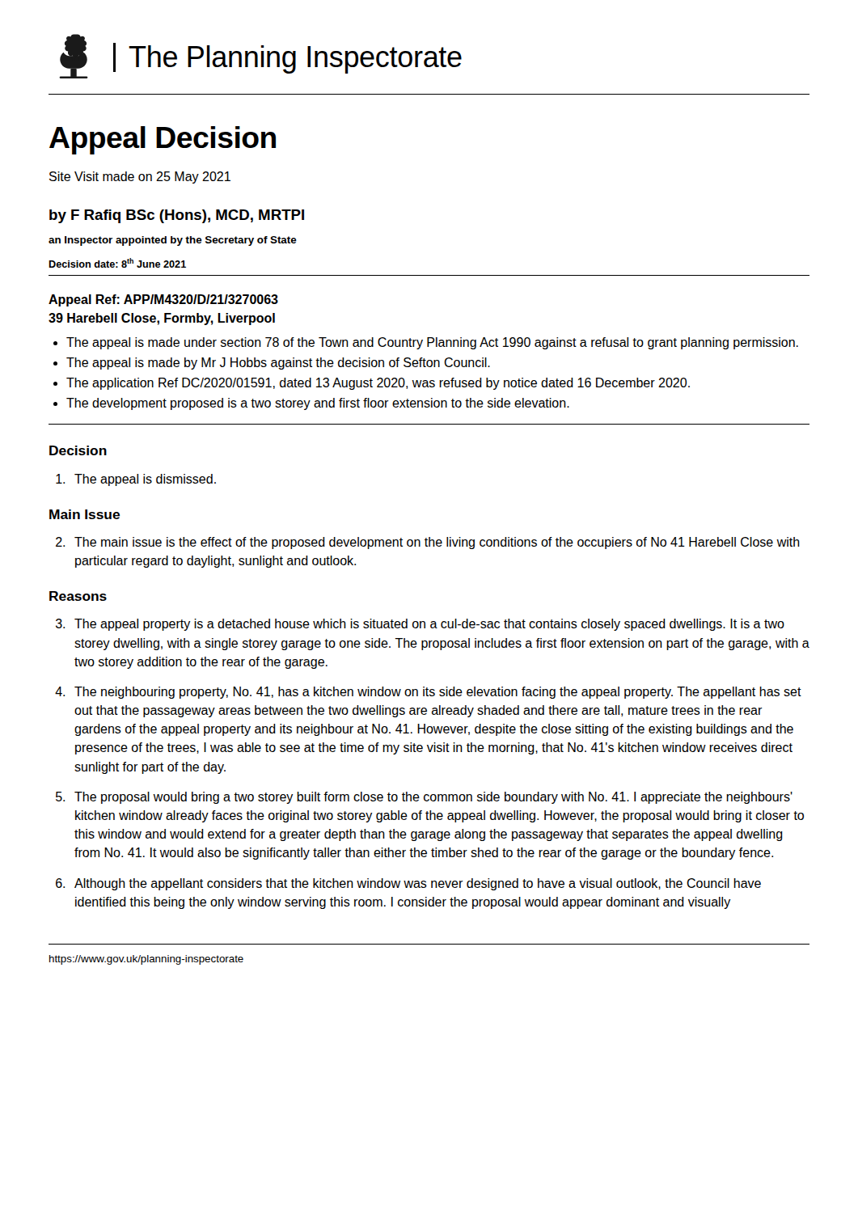The Planning Inspectorate
Appeal Decision
Site Visit made on 25 May 2021
by F Rafiq BSc (Hons), MCD, MRTPI
an Inspector appointed by the Secretary of State
Decision date: 8th June 2021
Appeal Ref: APP/M4320/D/21/3270063
39 Harebell Close, Formby, Liverpool
The appeal is made under section 78 of the Town and Country Planning Act 1990 against a refusal to grant planning permission.
The appeal is made by Mr J Hobbs against the decision of Sefton Council.
The application Ref DC/2020/01591, dated 13 August 2020, was refused by notice dated 16 December 2020.
The development proposed is a two storey and first floor extension to the side elevation.
Decision
The appeal is dismissed.
Main Issue
The main issue is the effect of the proposed development on the living conditions of the occupiers of No 41 Harebell Close with particular regard to daylight, sunlight and outlook.
Reasons
The appeal property is a detached house which is situated on a cul-de-sac that contains closely spaced dwellings. It is a two storey dwelling, with a single storey garage to one side. The proposal includes a first floor extension on part of the garage, with a two storey addition to the rear of the garage.
The neighbouring property, No. 41, has a kitchen window on its side elevation facing the appeal property. The appellant has set out that the passageway areas between the two dwellings are already shaded and there are tall, mature trees in the rear gardens of the appeal property and its neighbour at No. 41. However, despite the close sitting of the existing buildings and the presence of the trees, I was able to see at the time of my site visit in the morning, that No. 41's kitchen window receives direct sunlight for part of the day.
The proposal would bring a two storey built form close to the common side boundary with No. 41. I appreciate the neighbours' kitchen window already faces the original two storey gable of the appeal dwelling. However, the proposal would bring it closer to this window and would extend for a greater depth than the garage along the passageway that separates the appeal dwelling from No. 41. It would also be significantly taller than either the timber shed to the rear of the garage or the boundary fence.
Although the appellant considers that the kitchen window was never designed to have a visual outlook, the Council have identified this being the only window serving this room. I consider the proposal would appear dominant and visually
https://www.gov.uk/planning-inspectorate